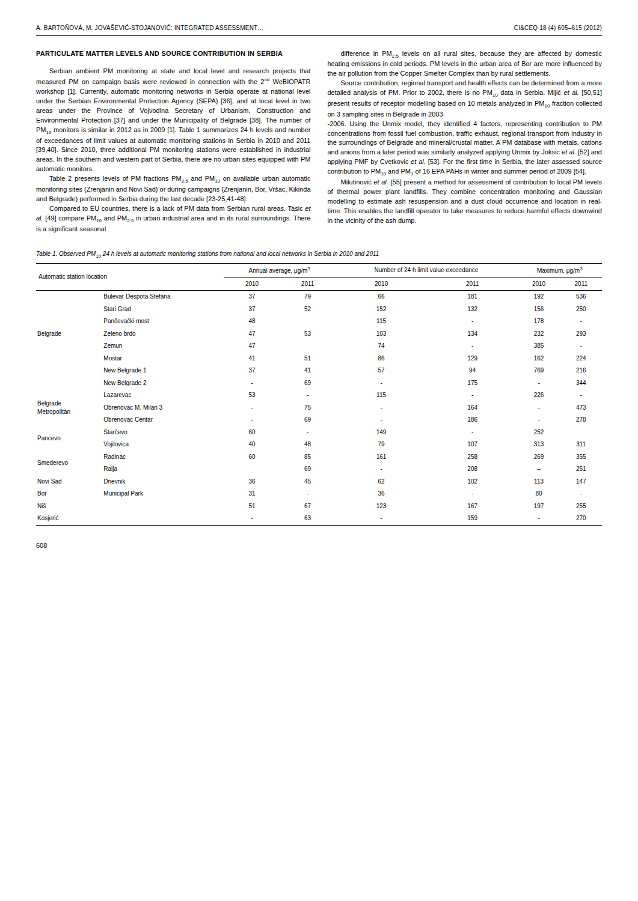A. BARTOŇOVÁ, M. JOVAŠEVIĆ-STOJANOVIĆ: INTEGRATED ASSESSMENT…
CI&CEQ 18 (4) 605–615 (2012)
PARTICULATE MATTER LEVELS AND SOURCE CONTRIBUTION IN SERBIA
Serbian ambient PM monitoring at state and local level and research projects that measured PM on campaign basis were reviewed in connection with the 2nd WeBIOPATR workshop [1]. Currently, automatic monitoring networks in Serbia operate at national level under the Serbian Environmental Protection Agency (SEPA) [36], and at local level in two areas under the Province of Vojvodina Secretary of Urbanism, Construction and Environmental Protection [37] and under the Municipality of Belgrade [38]. The number of PM10 monitors is similar in 2012 as in 2009 [1]. Table 1 summarizes 24 h levels and number of exceedances of limit values at automatic monitoring stations in Serbia in 2010 and 2011 [39,40]. Since 2010, three additional PM monitoring stations were established in industrial areas. In the southern and western part of Serbia, there are no urban sites equipped with PM automatic monitors.
Table 2 presents levels of PM fractions PM2.5 and PM10 on available urban automatic monitoring sites (Zrenjanin and Novi Sad) or during campaigns (Zrenjanin, Bor, Vršac, Kikinda and Belgrade) performed in Serbia during the last decade [23-25,41-48].
Compared to EU countries, there is a lack of PM data from Serbian rural areas. Tasic et al. [49] compare PM10 and PM2.5 in urban industrial area and in its rural surroundings. There is a significant seasonal
difference in PM2.5 levels on all rural sites, because they are affected by domestic heating emissions in cold periods. PM levels in the urban area of Bor are more influenced by the air pollution from the Copper Smelter Complex than by rural settlements.
Source contribution, regional transport and health effects can be determined from a more detailed analysis of PM. Prior to 2002, there is no PM10 data in Serbia. Mijić et al. [50,51] present results of receptor modelling based on 10 metals analyzed in PM10 fraction collected on 3 sampling sites in Belgrade in 2003-
-2006. Using the Unmix model, they identified 4 factors, representing contribution to PM concentrations from fossil fuel combustion, traffic exhaust, regional transport from industry in the surroundings of Belgrade and mineral/crustal matter. A PM database with metals, cations and anions from a later period was similarly analyzed applying Unmix by Joksic et al. [52] and applying PMF by Cvetkovic et al. [53]. For the first time in Serbia, the later assessed source contribution to PM10 and PM1 of 16 EPA PAHs in winter and summer period of 2009 [54].
Milutinović et al. [55] present a method for assessment of contribution to local PM levels of thermal power plant landfills. They combine concentration monitoring and Gaussian modelling to estimate ash resuspension and a dust cloud occurrence and location in real-time. This enables the landfill operator to take measures to reduce harmful effects downwind in the vicinity of the ash dump.
Table 1. Observed PM10 24 h levels at automatic monitoring stations from national and local networks in Serbia in 2010 and 2011
| Automatic station location | Annual average, μg/m 3 | Number of 24 h limit value exceedance | Maximum, μg/m 3 |
| --- | --- | --- | --- |
| 2010 | 2011 | 2010 | 2011 | 2010 | 2011 |
| Belgrade | Bulevar Despota Stefana | 37 | 79 | 66 | 181 | 192 | 536 |
| Stari Grad | 37 | 52 | 152 | 132 | 156 | 250 |
| Pančevački most | 48 | | 115 | - | 178 | - |
| Zeleno brdo | 47 | 53 | 103 | 134 | 232 | 293 |
| Zemun | 47 | | 74 | - | 385 | - |
| Mostar | 41 | 51 | 86 | 129 | 162 | 224 |
| New Belgrade 1 | 37 | 41 | 57 | 94 | 769 | 216 |
| | New Belgrade 2 | - | 69 | - | 175 | - | 344 |
| Belgrade Metropolitan | Lazarevac | 53 | - | 115 | - | 226 | - |
| Obrenovac M. Milan 3 | - | 75 | - | 164 | - | 473 |
| Obrenovac Centar | - | 69 | - | 186 | - | 278 |
| Pancevo | Starčevo | 60 | - | 149 | - | 252 | |
| Vojilovica | 40 | 48 | 79 | 107 | 313 | 311 |
| Smederevo | Radinac | 60 | 85 | 161 | 258 | 269 | 355 |
| Ralja | | 69 | - | 208 | – | 251 |
| Novi Sad | Dnevnik | 36 | 45 | 62 | 102 | 113 | 147 |
| Bor | Municipal Park | 31 | - | 36 | - | 80 | - |
| Niš | | 51 | 67 | 123 | 167 | 197 | 255 |
| Kosjerić | | - | 63 | - | 159 | - | 270 |
608